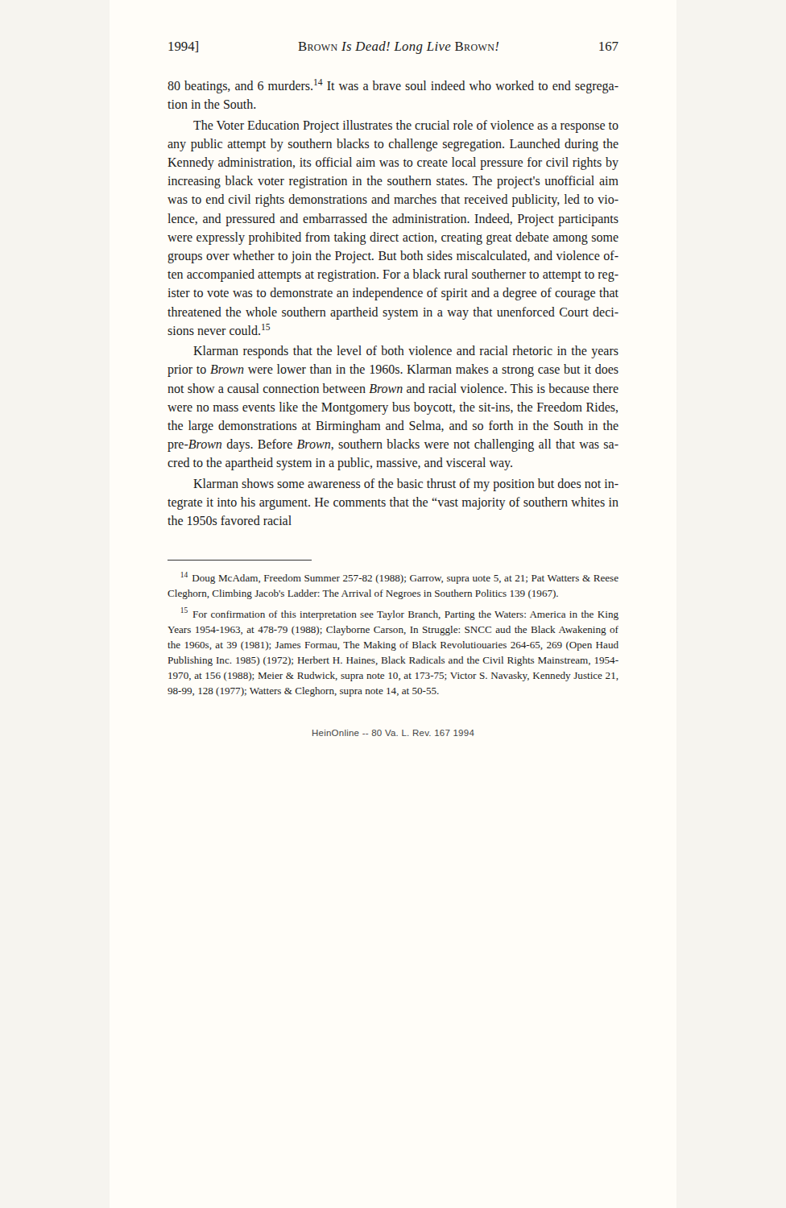1994] Brown Is Dead! Long Live Brown! 167
80 beatings, and 6 murders.14 It was a brave soul indeed who worked to end segregation in the South.
The Voter Education Project illustrates the crucial role of violence as a response to any public attempt by southern blacks to challenge segregation. Launched during the Kennedy administration, its official aim was to create local pressure for civil rights by increasing black voter registration in the southern states. The project's unofficial aim was to end civil rights demonstrations and marches that received publicity, led to violence, and pressured and embarrassed the administration. Indeed, Project participants were expressly prohibited from taking direct action, creating great debate among some groups over whether to join the Project. But both sides miscalculated, and violence often accompanied attempts at registration. For a black rural southerner to attempt to register to vote was to demonstrate an independence of spirit and a degree of courage that threatened the whole southern apartheid system in a way that unenforced Court decisions never could.15
Klarman responds that the level of both violence and racial rhetoric in the years prior to Brown were lower than in the 1960s. Klarman makes a strong case but it does not show a causal connection between Brown and racial violence. This is because there were no mass events like the Montgomery bus boycott, the sit-ins, the Freedom Rides, the large demonstrations at Birmingham and Selma, and so forth in the South in the pre-Brown days. Before Brown, southern blacks were not challenging all that was sacred to the apartheid system in a public, massive, and visceral way.
Klarman shows some awareness of the basic thrust of my position but does not integrate it into his argument. He comments that the “vast majority of southern whites in the 1950s favored racial
14 Doug McAdam, Freedom Summer 257-82 (1988); Garrow, supra uote 5, at 21; Pat Watters & Reese Cleghorn, Climbing Jacob's Ladder: The Arrival of Negroes in Southern Politics 139 (1967).
15 For confirmation of this interpretation see Taylor Branch, Parting the Waters: America in the King Years 1954-1963, at 478-79 (1988); Clayborne Carson, In Struggle: SNCC aud the Black Awakening of the 1960s, at 39 (1981); James Formau, The Making of Black Revolutiouaries 264-65, 269 (Open Haud Publishing Inc. 1985) (1972); Herbert H. Haines, Black Radicals and the Civil Rights Mainstream, 1954-1970, at 156 (1988); Meier & Rudwick, supra note 10, at 173-75; Victor S. Navasky, Kennedy Justice 21, 98-99, 128 (1977); Watters & Cleghorn, supra note 14, at 50-55.
HeinOnline -- 80 Va. L. Rev. 167 1994